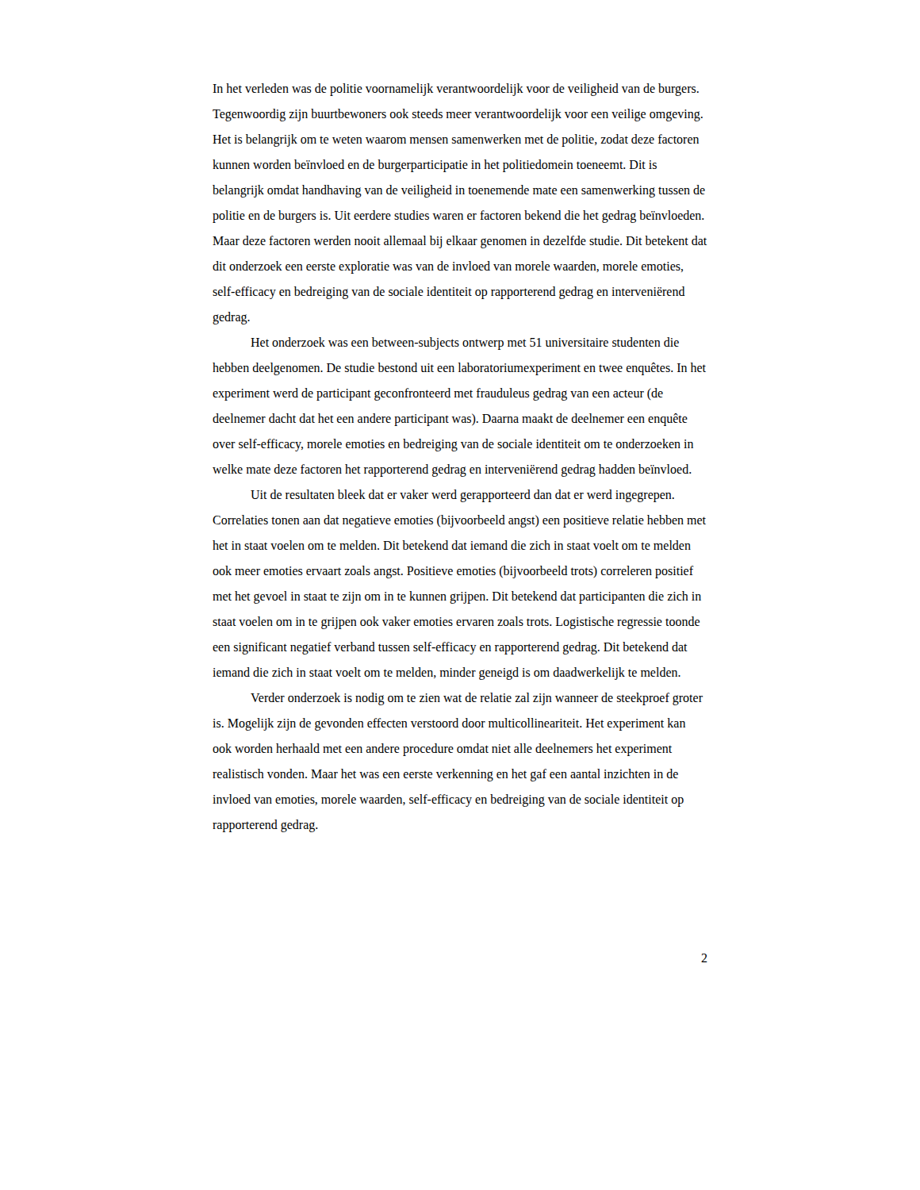In het verleden was de politie voornamelijk verantwoordelijk voor de veiligheid van de burgers. Tegenwoordig zijn buurtbewoners ook steeds meer verantwoordelijk voor een veilige omgeving. Het is belangrijk om te weten waarom mensen samenwerken met de politie, zodat deze factoren kunnen worden beïnvloed en de burgerparticipatie in het politiedomein toeneemt. Dit is belangrijk omdat handhaving van de veiligheid in toenemende mate een samenwerking tussen de politie en de burgers is. Uit eerdere studies waren er factoren bekend die het gedrag beïnvloeden. Maar deze factoren werden nooit allemaal bij elkaar genomen in dezelfde studie. Dit betekent dat dit onderzoek een eerste exploratie was van de invloed van morele waarden, morele emoties, self-efficacy en bedreiging van de sociale identiteit op rapporterend gedrag en interveniërend gedrag.
Het onderzoek was een between-subjects ontwerp met 51 universitaire studenten die hebben deelgenomen. De studie bestond uit een laboratoriumexperiment en twee enquêtes. In het experiment werd de participant geconfronteerd met frauduleus gedrag van een acteur (de deelnemer dacht dat het een andere participant was). Daarna maakt de deelnemer een enquête over self-efficacy, morele emoties en bedreiging van de sociale identiteit om te onderzoeken in welke mate deze factoren het rapporterend gedrag en interveniërend gedrag hadden beïnvloed.
Uit de resultaten bleek dat er vaker werd gerapporteerd dan dat er werd ingegrepen. Correlaties tonen aan dat negatieve emoties (bijvoorbeeld angst) een positieve relatie hebben met het in staat voelen om te melden. Dit betekend dat iemand die zich in staat voelt om te melden ook meer emoties ervaart zoals angst. Positieve emoties (bijvoorbeeld trots) correleren positief met het gevoel in staat te zijn om in te kunnen grijpen. Dit betekend dat participanten die zich in staat voelen om in te grijpen ook vaker emoties ervaren zoals trots. Logistische regressie toonde een significant negatief verband tussen self-efficacy en rapporterend gedrag. Dit betekend dat iemand die zich in staat voelt om te melden, minder geneigd is om daadwerkelijk te melden.
Verder onderzoek is nodig om te zien wat de relatie zal zijn wanneer de steekproef groter is. Mogelijk zijn de gevonden effecten verstoord door multicollineariteit. Het experiment kan ook worden herhaald met een andere procedure omdat niet alle deelnemers het experiment realistisch vonden. Maar het was een eerste verkenning en het gaf een aantal inzichten in de invloed van emoties, morele waarden, self-efficacy en bedreiging van de sociale identiteit op rapporterend gedrag.
2